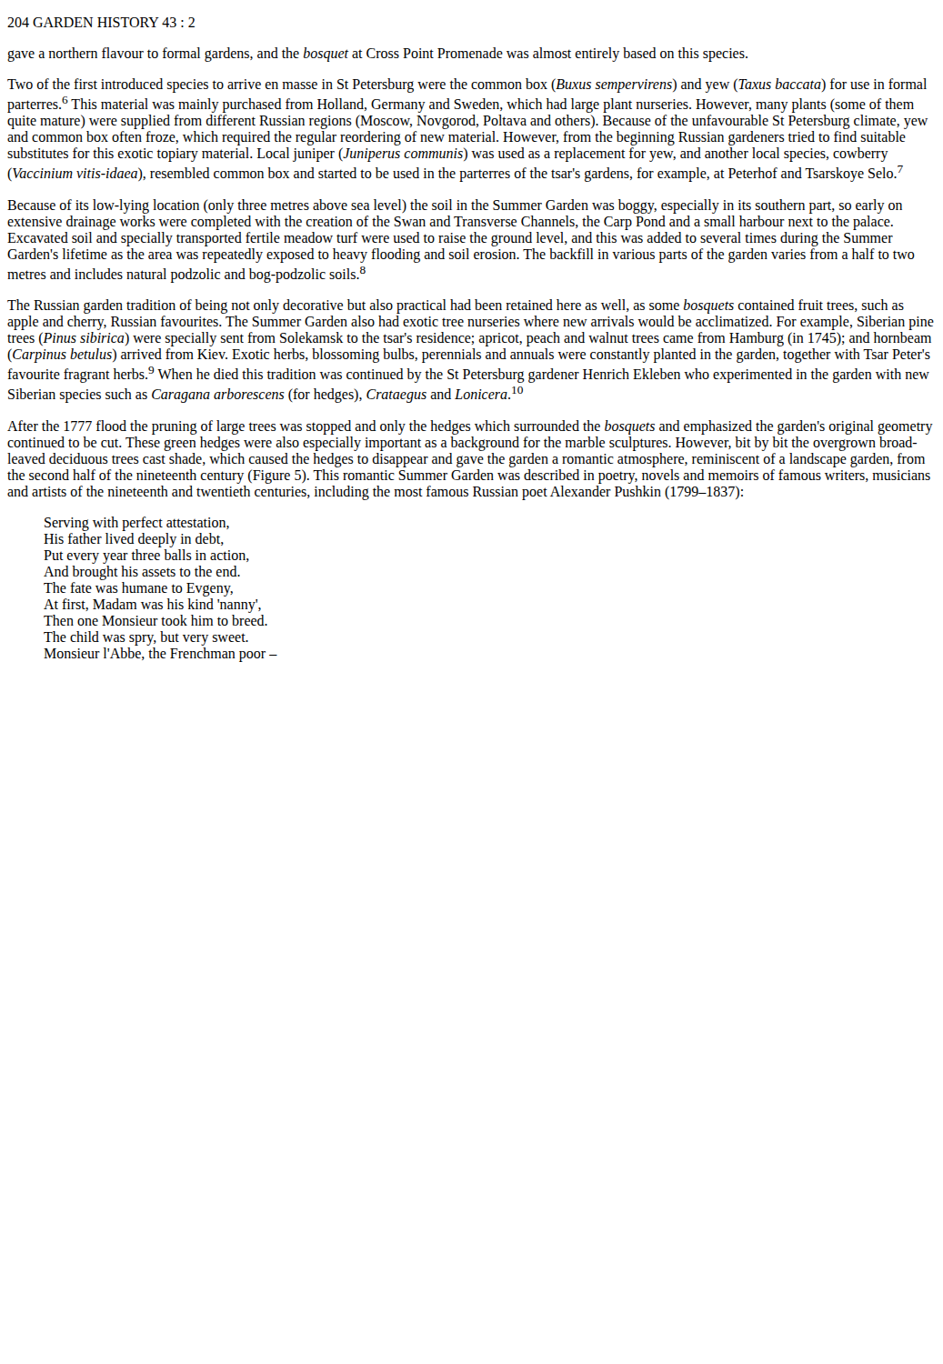204 GARDEN HISTORY 43 : 2
gave a northern flavour to formal gardens, and the bosquet at Cross Point Promenade was almost entirely based on this species.
Two of the first introduced species to arrive en masse in St Petersburg were the common box (Buxus sempervirens) and yew (Taxus baccata) for use in formal parterres.6 This material was mainly purchased from Holland, Germany and Sweden, which had large plant nurseries. However, many plants (some of them quite mature) were supplied from different Russian regions (Moscow, Novgorod, Poltava and others). Because of the unfavourable St Petersburg climate, yew and common box often froze, which required the regular reordering of new material. However, from the beginning Russian gardeners tried to find suitable substitutes for this exotic topiary material. Local juniper (Juniperus communis) was used as a replacement for yew, and another local species, cowberry (Vaccinium vitis-idaea), resembled common box and started to be used in the parterres of the tsar's gardens, for example, at Peterhof and Tsarskoye Selo.7
Because of its low-lying location (only three metres above sea level) the soil in the Summer Garden was boggy, especially in its southern part, so early on extensive drainage works were completed with the creation of the Swan and Transverse Channels, the Carp Pond and a small harbour next to the palace. Excavated soil and specially transported fertile meadow turf were used to raise the ground level, and this was added to several times during the Summer Garden's lifetime as the area was repeatedly exposed to heavy flooding and soil erosion. The backfill in various parts of the garden varies from a half to two metres and includes natural podzolic and bog-podzolic soils.8
The Russian garden tradition of being not only decorative but also practical had been retained here as well, as some bosquets contained fruit trees, such as apple and cherry, Russian favourites. The Summer Garden also had exotic tree nurseries where new arrivals would be acclimatized. For example, Siberian pine trees (Pinus sibirica) were specially sent from Solekamsk to the tsar's residence; apricot, peach and walnut trees came from Hamburg (in 1745); and hornbeam (Carpinus betulus) arrived from Kiev. Exotic herbs, blossoming bulbs, perennials and annuals were constantly planted in the garden, together with Tsar Peter's favourite fragrant herbs.9 When he died this tradition was continued by the St Petersburg gardener Henrich Ekleben who experimented in the garden with new Siberian species such as Caragana arborescens (for hedges), Crataegus and Lonicera.10
After the 1777 flood the pruning of large trees was stopped and only the hedges which surrounded the bosquets and emphasized the garden's original geometry continued to be cut. These green hedges were also especially important as a background for the marble sculptures. However, bit by bit the overgrown broad-leaved deciduous trees cast shade, which caused the hedges to disappear and gave the garden a romantic atmosphere, reminiscent of a landscape garden, from the second half of the nineteenth century (Figure 5). This romantic Summer Garden was described in poetry, novels and memoirs of famous writers, musicians and artists of the nineteenth and twentieth centuries, including the most famous Russian poet Alexander Pushkin (1799–1837):
Serving with perfect attestation,
His father lived deeply in debt,
Put every year three balls in action,
And brought his assets to the end.
The fate was humane to Evgeny,
At first, Madam was his kind 'nanny',
Then one Monsieur took him to breed.
The child was spry, but very sweet.
Monsieur l'Abbe, the Frenchman poor –